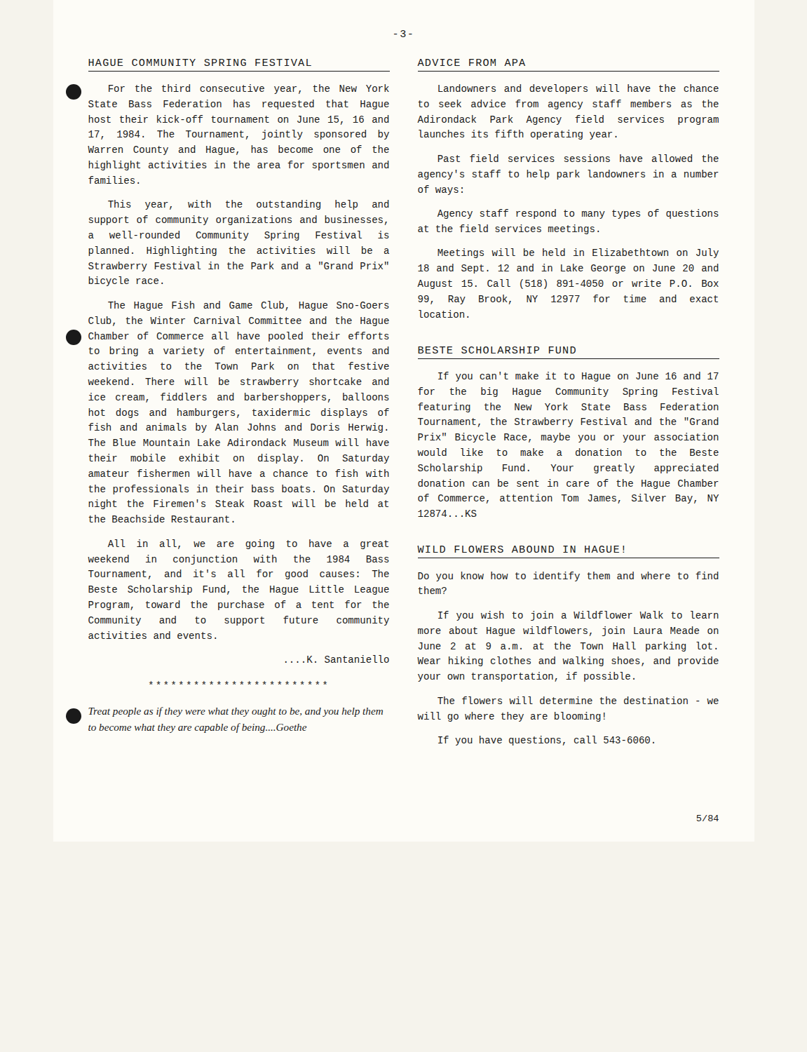-3-
Hague Community Spring Festival
For the third consecutive year, the New York State Bass Federation has requested that Hague host their kick-off tournament on June 15, 16 and 17, 1984. The Tournament, jointly sponsored by Warren County and Hague, has become one of the highlight activities in the area for sportsmen and families.
This year, with the outstanding help and support of community organizations and businesses, a well-rounded Community Spring Festival is planned. Highlighting the activities will be a Strawberry Festival in the Park and a "Grand Prix" bicycle race.
The Hague Fish and Game Club, Hague Sno-Goers Club, the Winter Carnival Committee and the Hague Chamber of Commerce all have pooled their efforts to bring a variety of entertainment, events and activities to the Town Park on that festive weekend. There will be strawberry shortcake and ice cream, fiddlers and barbershoppers, balloons hot dogs and hamburgers, taxidermic displays of fish and animals by Alan Johns and Doris Herwig. The Blue Mountain Lake Adirondack Museum will have their mobile exhibit on display. On Saturday amateur fishermen will have a chance to fish with the professionals in their bass boats. On Saturday night the Firemen's Steak Roast will be held at the Beachside Restaurant.
All in all, we are going to have a great weekend in conjunction with the 1984 Bass Tournament, and it's all for good causes: The Beste Scholarship Fund, the Hague Little League Program, toward the purchase of a tent for the Community and to support future community activities and events.
....K. Santaniello
************************
Treat people as if they were what they ought to be, and you help them to become what they are capable of being....Goethe
Advice from APA
Landowners and developers will have the chance to seek advice from agency staff members as the Adirondack Park Agency field services program launches its fifth operating year.
Past field services sessions have allowed the agency's staff to help park landowners in a number of ways:
Agency staff respond to many types of questions at the field services meetings.
Meetings will be held in Elizabethtown on July 18 and Sept. 12 and in Lake George on June 20 and August 15. Call (518) 891-4050 or write P.O. Box 99, Ray Brook, NY 12977 for time and exact location.
Beste Scholarship Fund
If you can't make it to Hague on June 16 and 17 for the big Hague Community Spring Festival featuring the New York State Bass Federation Tournament, the Strawberry Festival and the "Grand Prix" Bicycle Race, maybe you or your association would like to make a donation to the Beste Scholarship Fund. Your greatly appreciated donation can be sent in care of the Hague Chamber of Commerce, attention Tom James, Silver Bay, NY 12874...KS
Wild Flowers Abound in Hague!
Do you know how to identify them and where to find them?
If you wish to join a Wildflower Walk to learn more about Hague wildflowers, join Laura Meade on June 2 at 9 a.m. at the Town Hall parking lot. Wear hiking clothes and walking shoes, and provide your own transportation, if possible.
The flowers will determine the destination - we will go where they are blooming!
If you have questions, call 543-6060.
5/84